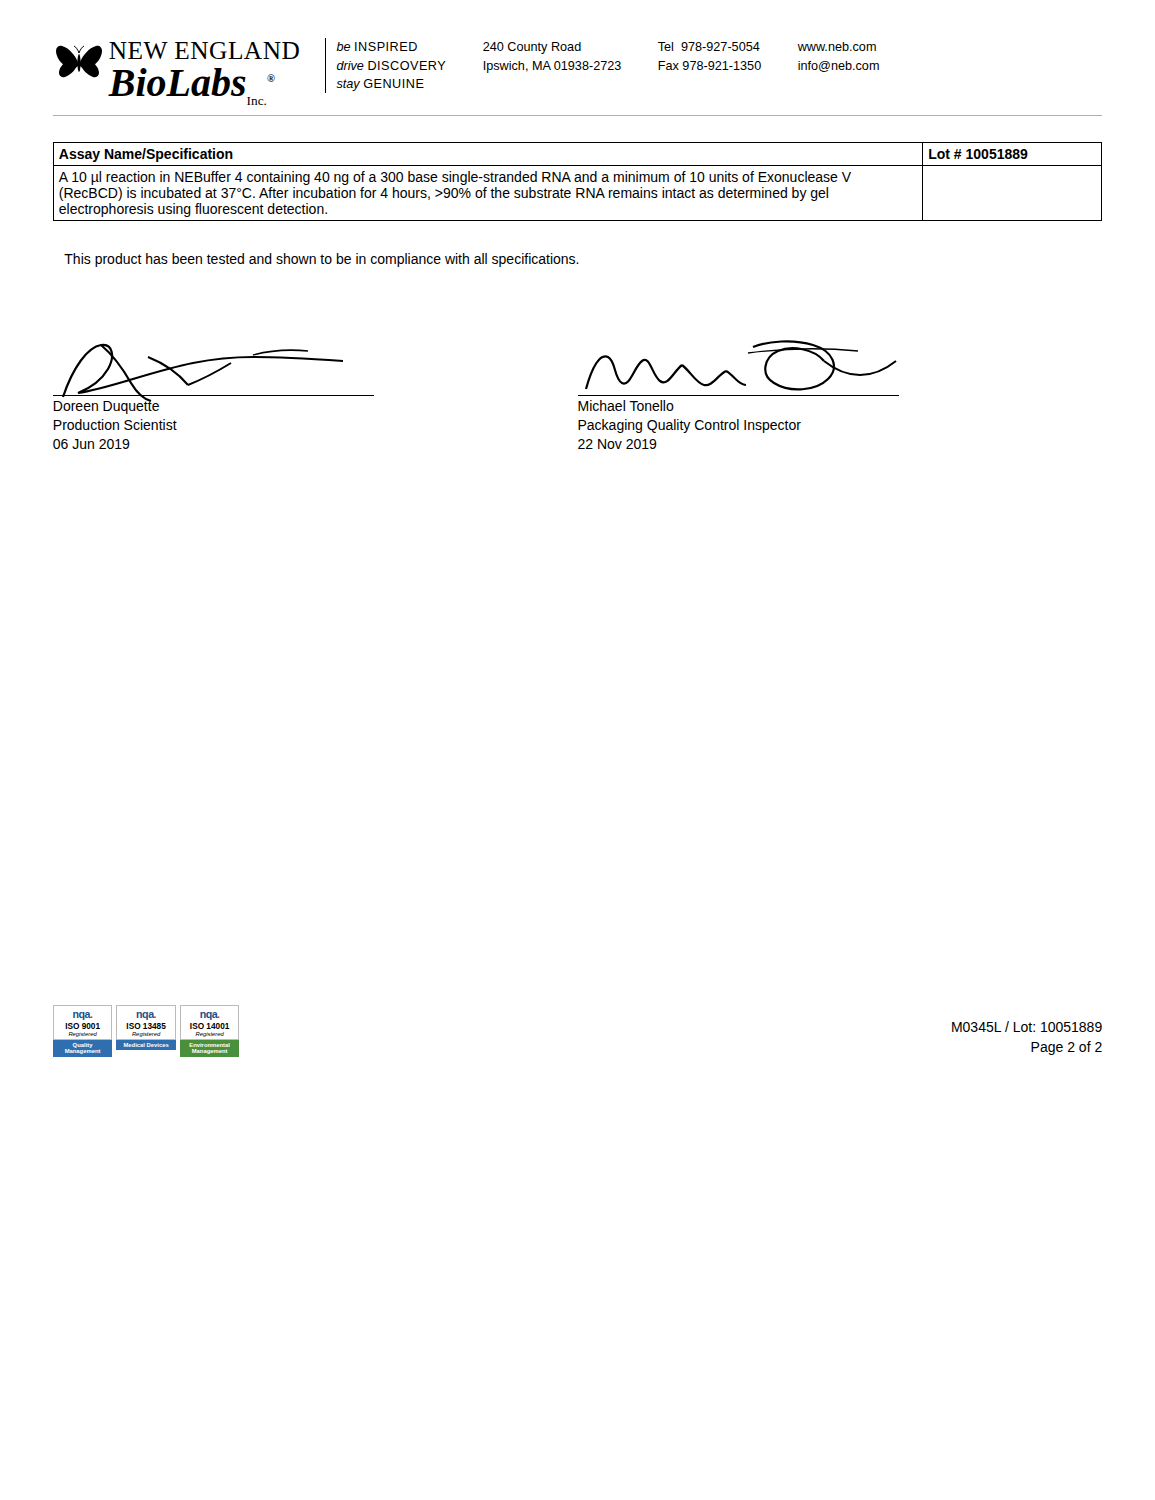NEW ENGLAND
BioLabsInc.®
be INSPIRED
drive DISCOVERY
stay GENUINE
240 County Road
Ipswich, MA 01938-2723
Tel 978-927-5054
Fax 978-921-1350
www.neb.com
info@neb.com
| Assay Name/Specification | Lot # 10051889 |
| --- | --- |
| A 10 µl reaction in NEBuffer 4 containing 40 ng of a 300 base single-stranded RNA and a minimum of 10 units of Exonuclease V (RecBCD) is incubated at 37°C. After incubation for 4 hours, >90% of the substrate RNA remains intact as determined by gel electrophoresis using fluorescent detection. | |
This product has been tested and shown to be in compliance with all specifications.
| Doreen Duquette Production Scientist 06 Jun 2019 | Michael Tonello Packaging Quality Control Inspector 22 Nov 2019 |
nqa.
ISO 9001
Registered
Quality
Management
nqa.
ISO 13485
Registered
Medical Devices
nqa.
ISO 14001
Registered
Environmental
Management
M0345L / Lot: 10051889
Page 2 of 2